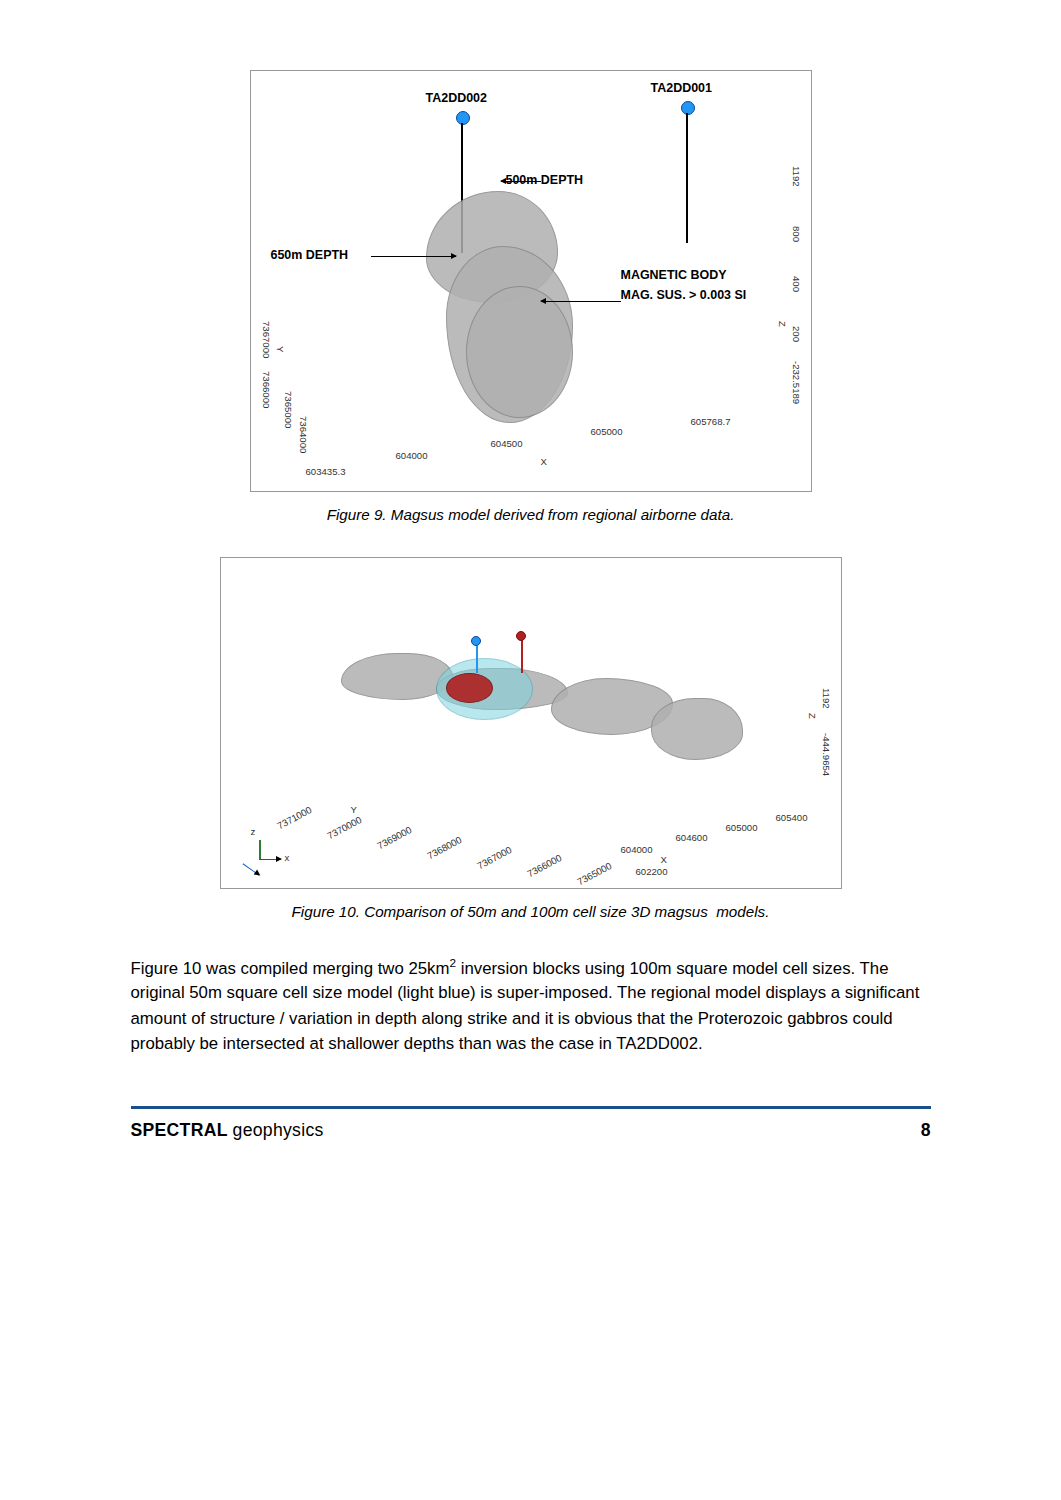TA2DD002
TA2DD001
500m DEPTH
650m DEPTH
MAGNETIC BODY
MAG. SUS. > 0.003 SI
1192
800
400
200
-232.5189
Z
7367000
Y
7366000
7365000
7364000
603435.3
604000
604500
605000
605768.7
X
Figure 9. Magsus model derived from regional airborne data.
z
x
1192
-444.9654
Z
7371000
7370000
7369000
7368000
7367000
7366000
7365000
Y
602200
604000
604600
605000
605400
X
Figure 10. Comparison of 50m and 100m cell size 3D magsus models.
Figure 10 was compiled merging two 25km2 inversion blocks using 100m square model cell sizes. The original 50m square cell size model (light blue) is super-imposed. The regional model displays a significant amount of structure / variation in depth along strike and it is obvious that the Proterozoic gabbros could probably be intersected at shallower depths than was the case in TA2DD002.
SPECTRAL geophysics 8